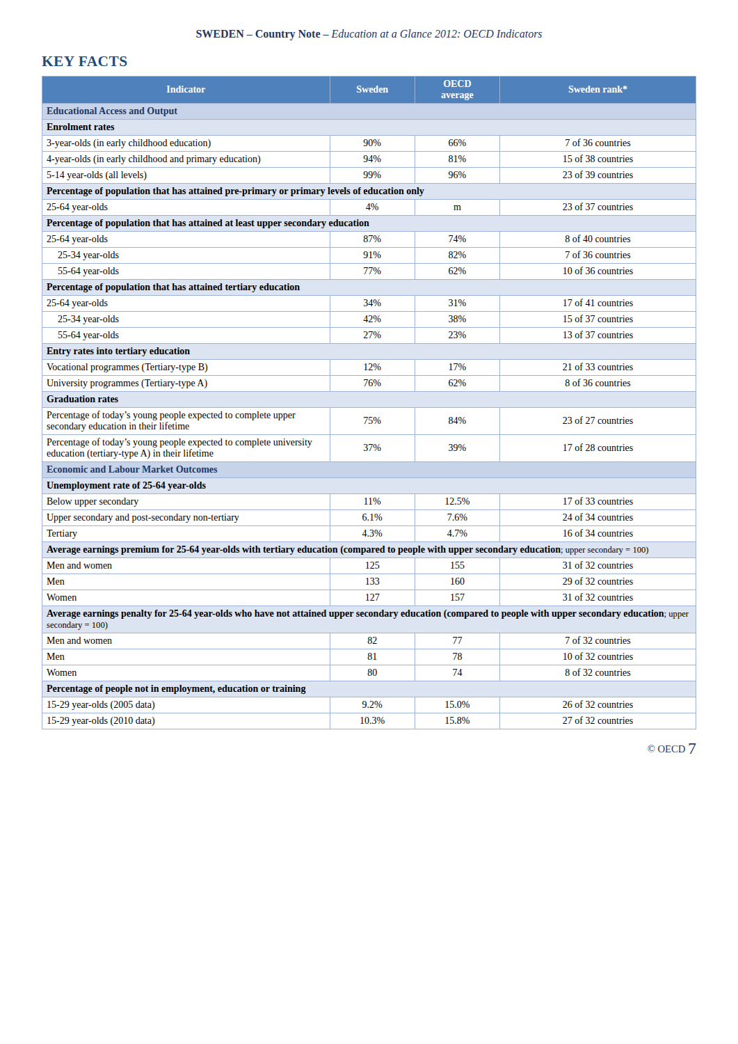SWEDEN – Country Note – Education at a Glance 2012: OECD Indicators
KEY FACTS
| Indicator | Sweden | OECD average | Sweden rank* |
| --- | --- | --- | --- |
| Educational Access and Output |
| Enrolment rates |
| 3-year-olds (in early childhood education) | 90% | 66% | 7 of 36 countries |
| 4-year-olds (in early childhood and primary education) | 94% | 81% | 15 of 38 countries |
| 5-14 year-olds (all levels) | 99% | 96% | 23 of 39 countries |
| Percentage of population that has attained pre-primary or primary levels of education only |
| 25-64 year-olds | 4% | m | 23 of 37 countries |
| Percentage of population that has attained at least upper secondary education |
| 25-64 year-olds | 87% | 74% | 8 of 40 countries |
| 25-34 year-olds | 91% | 82% | 7 of 36 countries |
| 55-64 year-olds | 77% | 62% | 10 of 36 countries |
| Percentage of population that has attained tertiary education |
| 25-64 year-olds | 34% | 31% | 17 of 41 countries |
| 25-34 year-olds | 42% | 38% | 15 of 37 countries |
| 55-64 year-olds | 27% | 23% | 13 of 37 countries |
| Entry rates into tertiary education |
| Vocational programmes (Tertiary-type B) | 12% | 17% | 21 of 33 countries |
| University programmes (Tertiary-type A) | 76% | 62% | 8 of 36 countries |
| Graduation rates |
| Percentage of today’s young people expected to complete upper secondary education in their lifetime | 75% | 84% | 23 of 27 countries |
| Percentage of today’s young people expected to complete university education (tertiary-type A) in their lifetime | 37% | 39% | 17 of 28 countries |
| Economic and Labour Market Outcomes |
| Unemployment rate of 25-64 year-olds |
| Below upper secondary | 11% | 12.5% | 17 of 33 countries |
| Upper secondary and post-secondary non-tertiary | 6.1% | 7.6% | 24 of 34 countries |
| Tertiary | 4.3% | 4.7% | 16 of 34 countries |
| Average earnings premium for 25-64 year-olds with tertiary education (compared to people with upper secondary education ; upper secondary = 100) |
| Men and women | 125 | 155 | 31 of 32 countries |
| Men | 133 | 160 | 29 of 32 countries |
| Women | 127 | 157 | 31 of 32 countries |
| Average earnings penalty for 25-64 year-olds who have not attained upper secondary education (compared to people with upper secondary education ; upper secondary = 100) |
| Men and women | 82 | 77 | 7 of 32 countries |
| Men | 81 | 78 | 10 of 32 countries |
| Women | 80 | 74 | 8 of 32 countries |
| Percentage of people not in employment, education or training |
| 15-29 year-olds (2005 data) | 9.2% | 15.0% | 26 of 32 countries |
| 15-29 year-olds (2010 data) | 10.3% | 15.8% | 27 of 32 countries |
© OECD 7